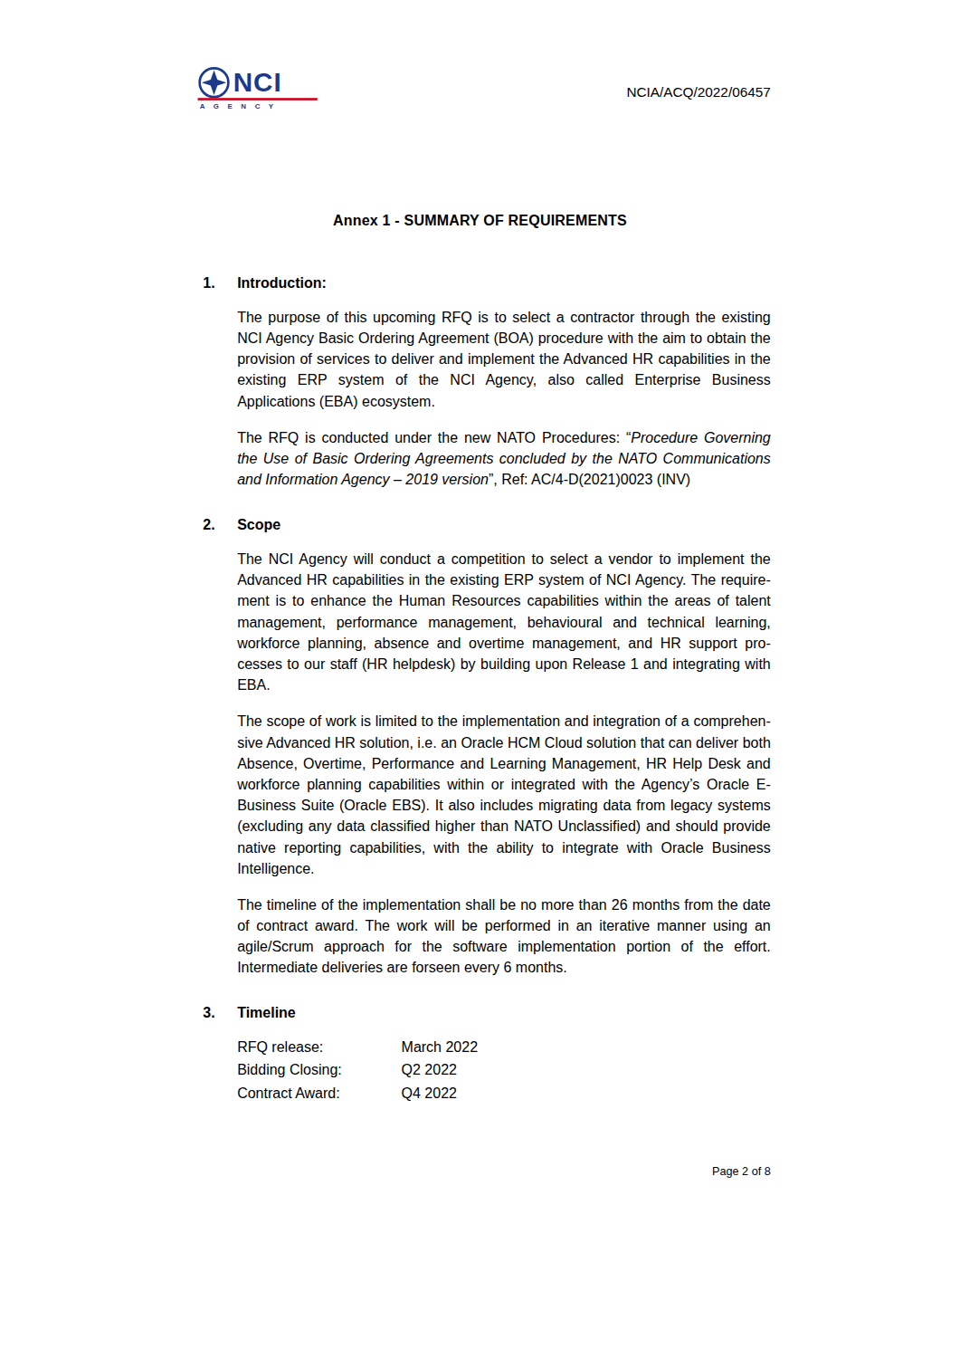NCI Agency NCI A G E N C Y
NCIA/ACQ/2022/06457
Annex 1 - SUMMARY OF REQUIREMENTS
Introduction:
The purpose of this upcoming RFQ is to select a contractor through the existing NCI Agency Basic Ordering Agreement (BOA) procedure with the aim to obtain the provision of services to deliver and implement the Advanced HR capabilities in the existing ERP system of the NCI Agency, also called Enterprise Business Applications (EBA) ecosystem.
The RFQ is conducted under the new NATO Procedures: “Procedure Governing the Use of Basic Ordering Agreements concluded by the NATO Communications and Information Agency – 2019 version”, Ref: AC/4-D(2021)0023 (INV)
Scope
The NCI Agency will conduct a competition to select a vendor to implement the Advanced HR capabilities in the existing ERP system of NCI Agency. The requirement is to enhance the Human Resources capabilities within the areas of talent management, performance management, behavioural and technical learning, workforce planning, absence and overtime management, and HR support processes to our staff (HR helpdesk) by building upon Release 1 and integrating with EBA.
The scope of work is limited to the implementation and integration of a comprehensive Advanced HR solution, i.e. an Oracle HCM Cloud solution that can deliver both Absence, Overtime, Performance and Learning Management, HR Help Desk and workforce planning capabilities within or integrated with the Agency’s Oracle E-Business Suite (Oracle EBS). It also includes migrating data from legacy systems (excluding any data classified higher than NATO Unclassified) and should provide native reporting capabilities, with the ability to integrate with Oracle Business Intelligence.
The timeline of the implementation shall be no more than 26 months from the date of contract award. The work will be performed in an iterative manner using an agile/Scrum approach for the software implementation portion of the effort. Intermediate deliveries are forseen every 6 months.
Timeline
| RFQ release: | March 2022 |
| Bidding Closing: | Q2 2022 |
| Contract Award: | Q4 2022 |
Page 2 of 8